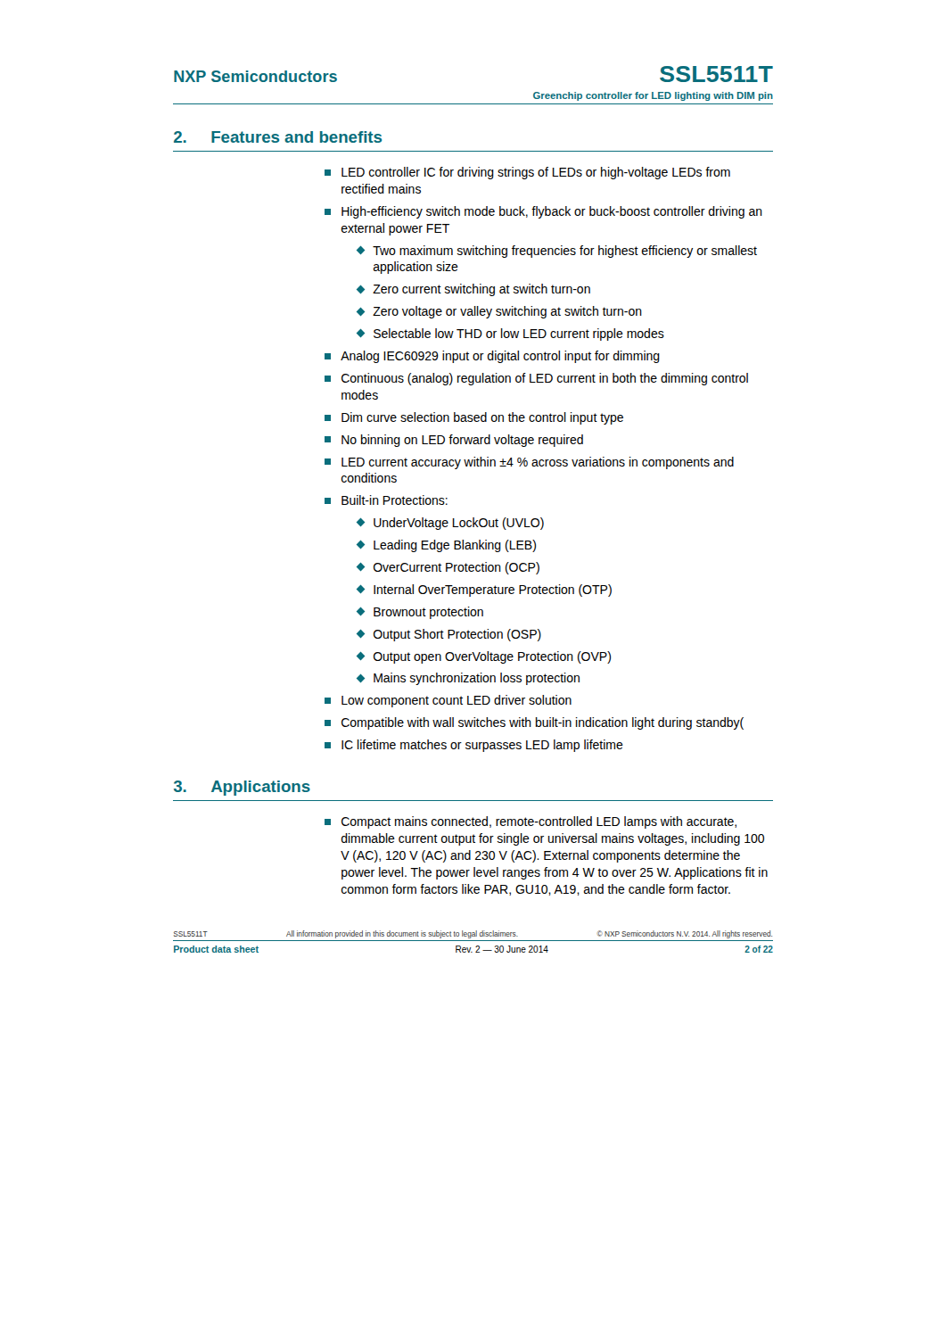NXP Semiconductors
SSL5511T
Greenchip controller for LED lighting with DIM pin
2. Features and benefits
LED controller IC for driving strings of LEDs or high-voltage LEDs from rectified mains
High-efficiency switch mode buck, flyback or buck-boost controller driving an external power FET
Two maximum switching frequencies for highest efficiency or smallest application size
Zero current switching at switch turn-on
Zero voltage or valley switching at switch turn-on
Selectable low THD or low LED current ripple modes
Analog IEC60929 input or digital control input for dimming
Continuous (analog) regulation of LED current in both the dimming control modes
Dim curve selection based on the control input type
No binning on LED forward voltage required
LED current accuracy within ±4 % across variations in components and conditions
Built-in Protections:
UnderVoltage LockOut (UVLO)
Leading Edge Blanking (LEB)
OverCurrent Protection (OCP)
Internal OverTemperature Protection (OTP)
Brownout protection
Output Short Protection (OSP)
Output open OverVoltage Protection (OVP)
Mains synchronization loss protection
Low component count LED driver solution
Compatible with wall switches with built-in indication light during standby(
IC lifetime matches or surpasses LED lamp lifetime
3. Applications
Compact mains connected, remote-controlled LED lamps with accurate, dimmable current output for single or universal mains voltages, including 100 V (AC), 120 V (AC) and 230 V (AC). External components determine the power level. The power level ranges from 4 W to over 25 W. Applications fit in common form factors like PAR, GU10, A19, and the candle form factor.
SSL5511T
All information provided in this document is subject to legal disclaimers.
© NXP Semiconductors N.V. 2014. All rights reserved.
Product data sheet
Rev. 2 — 30 June 2014
2 of 22